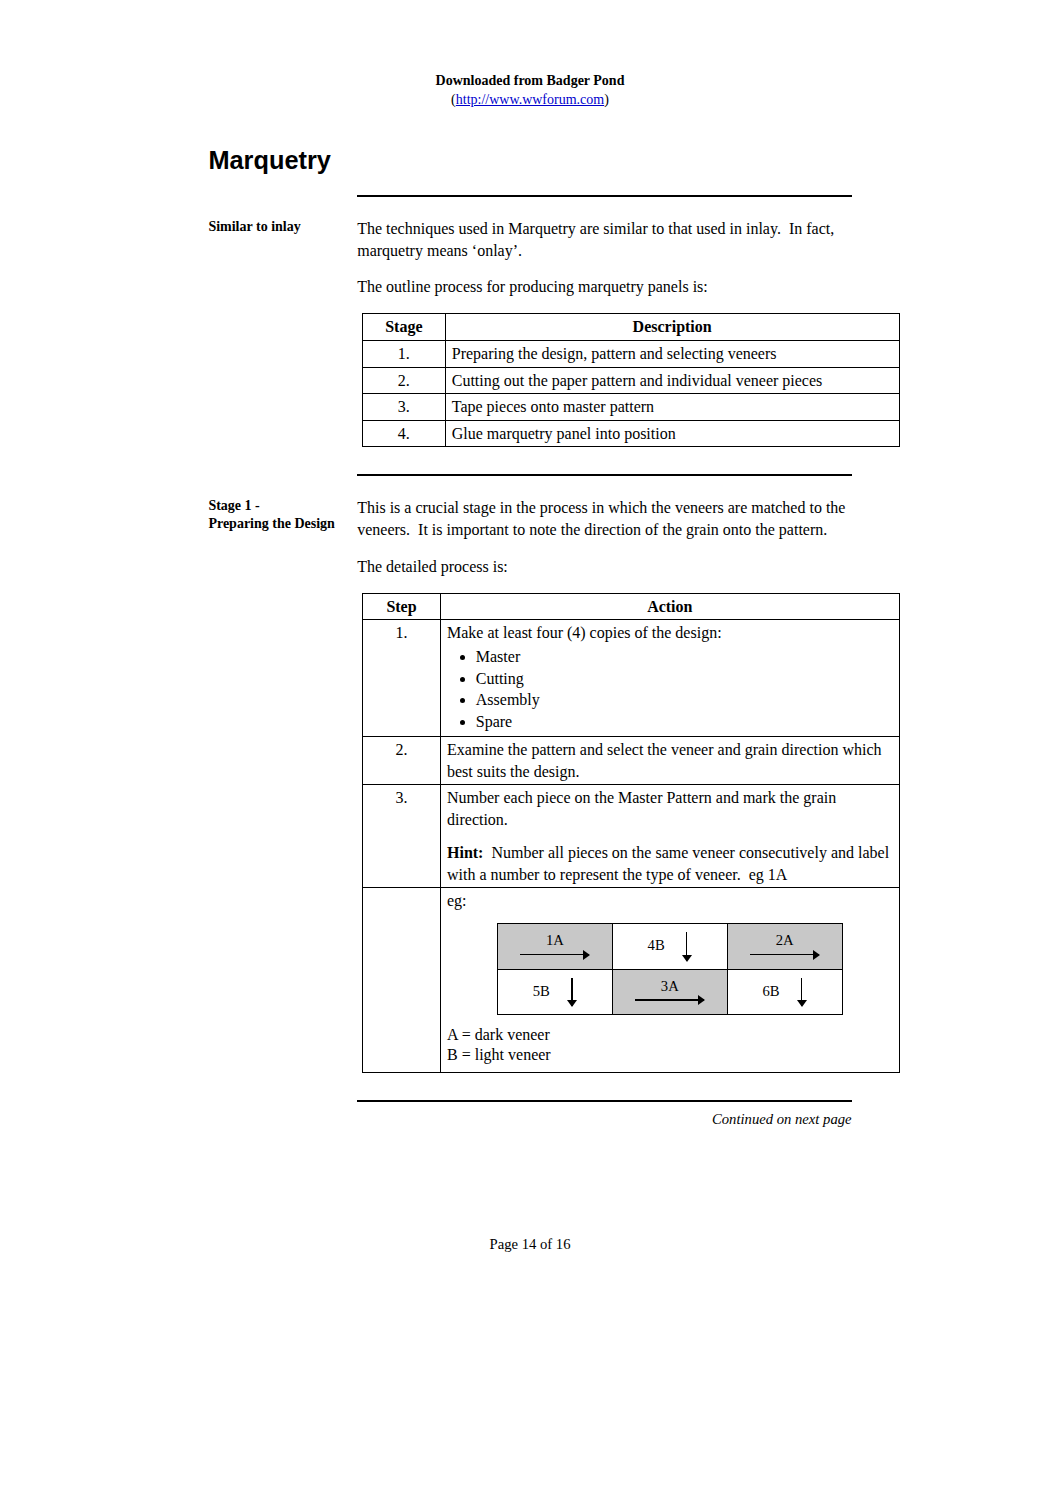Downloaded from Badger Pond
(http://www.wwforum.com)
Marquetry
Similar to inlay
The techniques used in Marquetry are similar to that used in inlay. In fact, marquetry means ‘onlay’.
The outline process for producing marquetry panels is:
| Stage | Description |
| --- | --- |
| 1. | Preparing the design, pattern and selecting veneers |
| 2. | Cutting out the paper pattern and individual veneer pieces |
| 3. | Tape pieces onto master pattern |
| 4. | Glue marquetry panel into position |
Stage 1 -
Preparing the Design
This is a crucial stage in the process in which the veneers are matched to the veneers. It is important to note the direction of the grain onto the pattern.
The detailed process is:
| Step | Action |
| --- | --- |
| 1. | Make at least four (4) copies of the design: Master Cutting Assembly Spare |
| 2. | Examine the pattern and select the veneer and grain direction which best suits the design. |
| 3. | Number each piece on the Master Pattern and mark the grain direction. Hint: Number all pieces on the same veneer consecutively and label with a number to represent the type of veneer. eg 1A |
| | eg: / 1A / 4B / 2A / / 5B / 3A / 6B / A = dark veneer B = light veneer |
Continued on next page
Page 14 of 16